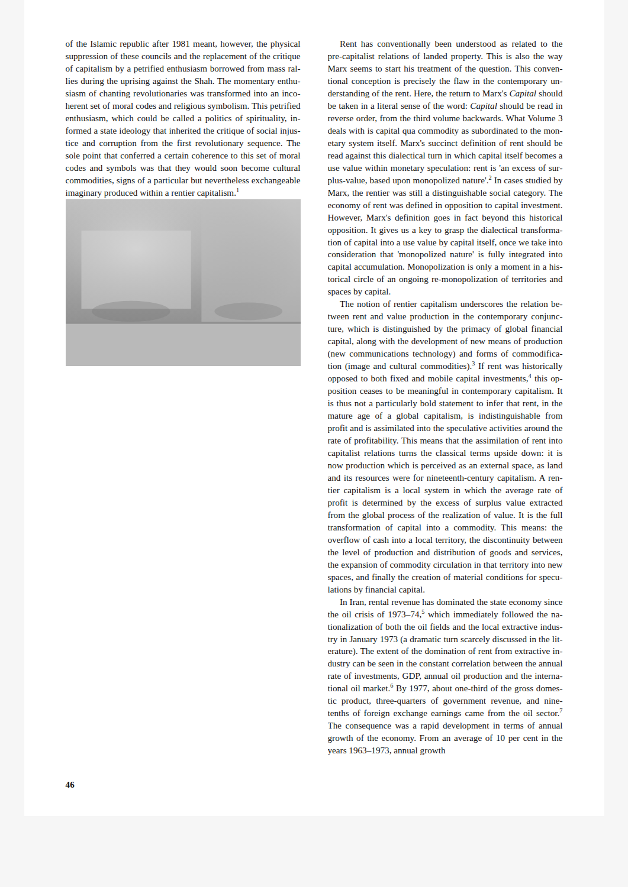of the Islamic republic after 1981 meant, however, the physical suppression of these councils and the replacement of the critique of capitalism by a petrified enthusiasm borrowed from mass rallies during the uprising against the Shah. The momentary enthusiasm of chanting revolutionaries was transformed into an incoherent set of moral codes and religious symbolism. This petrified enthusiasm, which could be called a politics of spirituality, informed a state ideology that inherited the critique of social injustice and corruption from the first revolutionary sequence. The sole point that conferred a certain coherence to this set of moral codes and symbols was that they would soon become cultural commodities, signs of a particular but nevertheless exchangeable imaginary produced within a rentier capitalism.1
Rent has conventionally been understood as related to the pre-capitalist relations of landed property. This is also the way Marx seems to start his treatment of the question. This conventional conception is precisely the flaw in the contemporary understanding of the rent. Here, the return to Marx's Capital should be taken in a literal sense of the word: Capital should be read in reverse order, from the third volume backwards. What Volume 3 deals with is capital qua commodity as subordinated to the monetary system itself. Marx's succinct definition of rent should be read against this dialectical turn in which capital itself becomes a use value within monetary speculation: rent is 'an excess of surplus-value, based upon monopolized nature'.2 In cases studied by Marx, the rentier was still a distinguishable social category. The economy of rent was defined in opposition to capital investment. However, Marx's definition goes in fact beyond this historical opposition. It gives us a key to grasp the dialectical transformation of capital into a use value by capital itself, once we take into consideration that 'monopolized nature' is fully integrated into capital accumulation. Monopolization is only a moment in a historical circle of an ongoing re-monopolization of territories and spaces by capital.
The notion of rentier capitalism underscores the relation between rent and value production in the contemporary conjuncture, which is distinguished by the primacy of global financial capital, along with the development of new means of production (new communications technology) and forms of commodification (image and cultural commodities).3 If rent was historically opposed to both fixed and mobile capital investments,4 this opposition ceases to be meaningful in contemporary capitalism. It is thus not a particularly bold statement to infer that rent, in the mature age of a global capitalism, is indistinguishable from profit and is assimilated into the speculative activities around the rate of profitability. This means that the assimilation of rent into capitalist relations turns the classical terms upside down: it is now production which is perceived as an external space, as land and its resources were for nineteenth-century capitalism. A rentier capitalism is a local system in which the average rate of profit is determined by the excess of surplus value extracted from the global process of the realization of value. It is the full transformation of capital into a commodity. This means: the overflow of cash into a local territory, the discontinuity between the level of production and distribution of goods and services, the expansion of commodity circulation in that territory into new spaces, and finally the creation of material conditions for speculations by financial capital.
In Iran, rental revenue has dominated the state economy since the oil crisis of 1973–74,5 which immediately followed the nationalization of both the oil fields and the local extractive industry in January 1973 (a dramatic turn scarcely discussed in the literature). The extent of the domination of rent from extractive industry can be seen in the constant correlation between the annual rate of investments, GDP, annual oil production and the international oil market.6 By 1977, about one-third of the gross domestic product, three-quarters of government revenue, and nine-tenths of foreign exchange earnings came from the oil sector.7 The consequence was a rapid development in terms of annual growth of the economy. From an average of 10 per cent in the years 1963–1973, annual growth
46